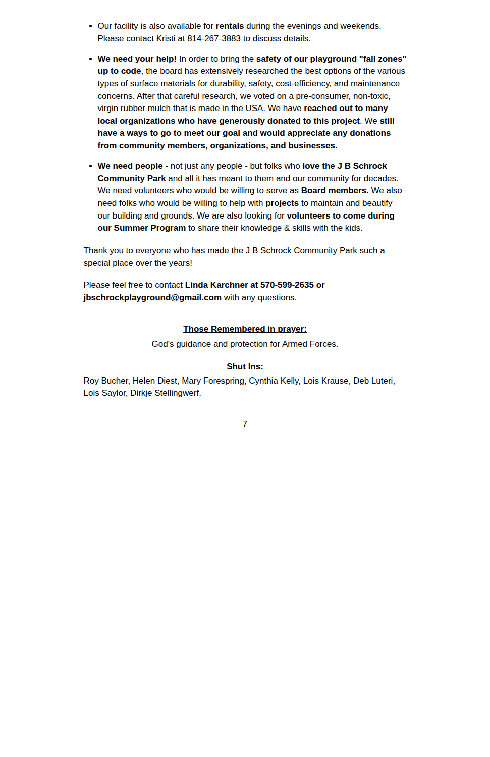Our facility is also available for rentals during the evenings and weekends. Please contact Kristi at 814-267-3883 to discuss details.
We need your help! In order to bring the safety of our playground "fall zones" up to code, the board has extensively researched the best options of the various types of surface materials for durability, safety, cost-efficiency, and maintenance concerns. After that careful research, we voted on a pre-consumer, non-toxic, virgin rubber mulch that is made in the USA. We have reached out to many local organizations who have generously donated to this project. We still have a ways to go to meet our goal and would appreciate any donations from community members, organizations, and businesses.
We need people - not just any people - but folks who love the J B Schrock Community Park and all it has meant to them and our community for decades. We need volunteers who would be willing to serve as Board members. We also need folks who would be willing to help with projects to maintain and beautify our building and grounds. We are also looking for volunteers to come during our Summer Program to share their knowledge & skills with the kids.
Thank you to everyone who has made the J B Schrock Community Park such a special place over the years!
Please feel free to contact Linda Karchner at 570-599-2635 or jbschrockplayground@gmail.com with any questions.
Those Remembered in prayer:
God's guidance and protection for Armed Forces.
Shut Ins:
Roy Bucher, Helen Diest, Mary Forespring, Cynthia Kelly, Lois Krause, Deb Luteri, Lois Saylor, Dirkje Stellingwerf.
7